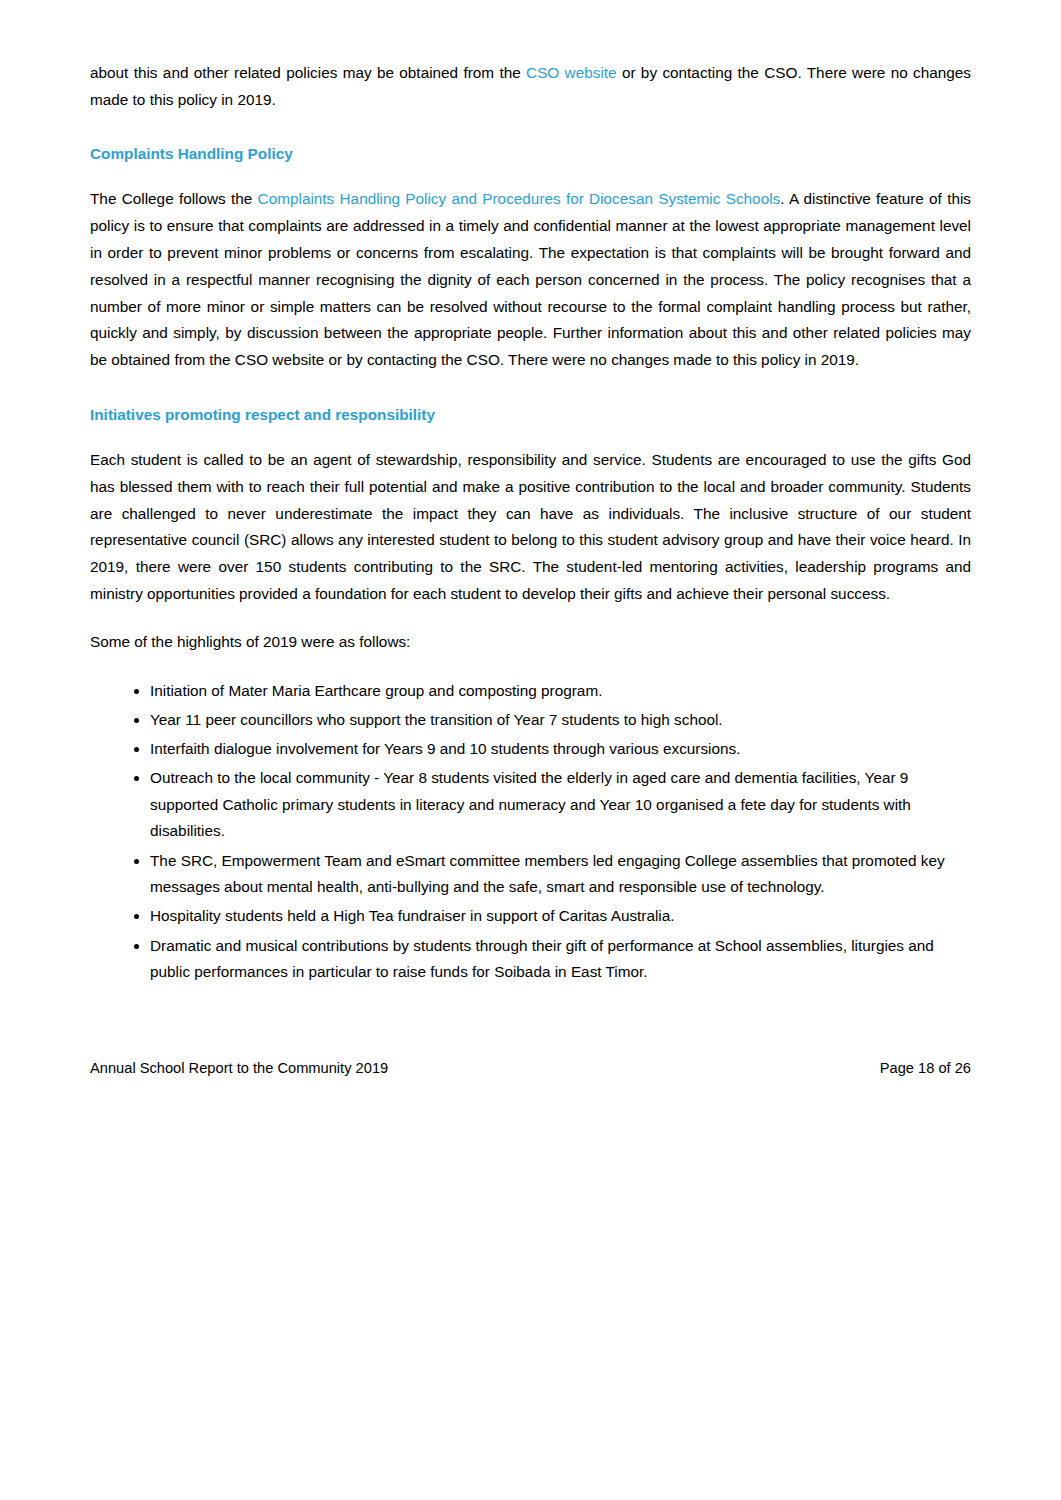about this and other related policies may be obtained from the CSO website or by contacting the CSO. There were no changes made to this policy in 2019.
Complaints Handling Policy
The College follows the Complaints Handling Policy and Procedures for Diocesan Systemic Schools. A distinctive feature of this policy is to ensure that complaints are addressed in a timely and confidential manner at the lowest appropriate management level in order to prevent minor problems or concerns from escalating. The expectation is that complaints will be brought forward and resolved in a respectful manner recognising the dignity of each person concerned in the process. The policy recognises that a number of more minor or simple matters can be resolved without recourse to the formal complaint handling process but rather, quickly and simply, by discussion between the appropriate people. Further information about this and other related policies may be obtained from the CSO website or by contacting the CSO. There were no changes made to this policy in 2019.
Initiatives promoting respect and responsibility
Each student is called to be an agent of stewardship, responsibility and service. Students are encouraged to use the gifts God has blessed them with to reach their full potential and make a positive contribution to the local and broader community. Students are challenged to never underestimate the impact they can have as individuals. The inclusive structure of our student representative council (SRC) allows any interested student to belong to this student advisory group and have their voice heard. In 2019, there were over 150 students contributing to the SRC. The student-led mentoring activities, leadership programs and ministry opportunities provided a foundation for each student to develop their gifts and achieve their personal success.
Some of the highlights of 2019 were as follows:
Initiation of Mater Maria Earthcare group and composting program.
Year 11 peer councillors who support the transition of Year 7 students to high school.
Interfaith dialogue involvement for Years 9 and 10 students through various excursions.
Outreach to the local community - Year 8 students visited the elderly in aged care and dementia facilities, Year 9 supported Catholic primary students in literacy and numeracy and Year 10 organised a fete day for students with disabilities.
The SRC, Empowerment Team and eSmart committee members led engaging College assemblies that promoted key messages about mental health, anti-bullying and the safe, smart and responsible use of technology.
Hospitality students held a High Tea fundraiser in support of Caritas Australia.
Dramatic and musical contributions by students through their gift of performance at School assemblies, liturgies and public performances in particular to raise funds for Soibada in East Timor.
Annual School Report to the Community 2019 Page 18 of 26